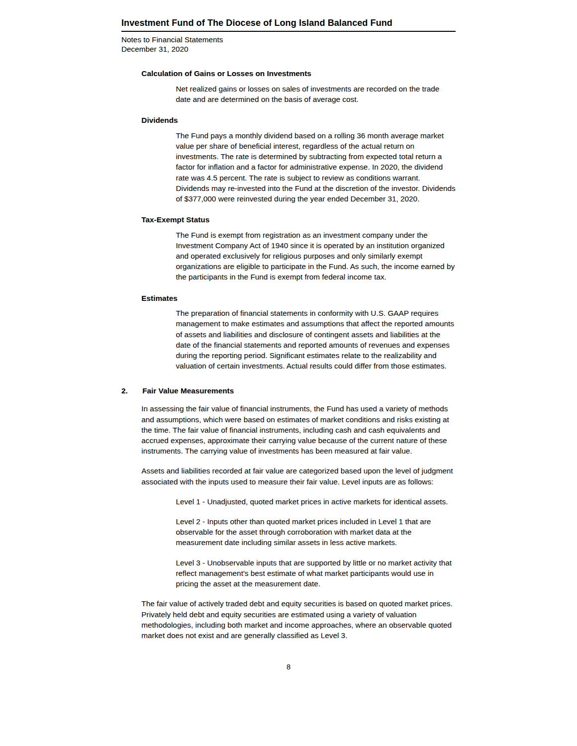Investment Fund of The Diocese of Long Island Balanced Fund
Notes to Financial Statements
December 31, 2020
Calculation of Gains or Losses on Investments
Net realized gains or losses on sales of investments are recorded on the trade date and are determined on the basis of average cost.
Dividends
The Fund pays a monthly dividend based on a rolling 36 month average market value per share of beneficial interest, regardless of the actual return on investments. The rate is determined by subtracting from expected total return a factor for inflation and a factor for administrative expense. In 2020, the dividend rate was 4.5 percent. The rate is subject to review as conditions warrant. Dividends may re-invested into the Fund at the discretion of the investor. Dividends of $377,000 were reinvested during the year ended December 31, 2020.
Tax-Exempt Status
The Fund is exempt from registration as an investment company under the Investment Company Act of 1940 since it is operated by an institution organized and operated exclusively for religious purposes and only similarly exempt organizations are eligible to participate in the Fund. As such, the income earned by the participants in the Fund is exempt from federal income tax.
Estimates
The preparation of financial statements in conformity with U.S. GAAP requires management to make estimates and assumptions that affect the reported amounts of assets and liabilities and disclosure of contingent assets and liabilities at the date of the financial statements and reported amounts of revenues and expenses during the reporting period. Significant estimates relate to the realizability and valuation of certain investments. Actual results could differ from those estimates.
2.
Fair Value Measurements
In assessing the fair value of financial instruments, the Fund has used a variety of methods and assumptions, which were based on estimates of market conditions and risks existing at the time. The fair value of financial instruments, including cash and cash equivalents and accrued expenses, approximate their carrying value because of the current nature of these instruments. The carrying value of investments has been measured at fair value.
Assets and liabilities recorded at fair value are categorized based upon the level of judgment associated with the inputs used to measure their fair value. Level inputs are as follows:
Level 1 - Unadjusted, quoted market prices in active markets for identical assets.
Level 2 - Inputs other than quoted market prices included in Level 1 that are observable for the asset through corroboration with market data at the measurement date including similar assets in less active markets.
Level 3 - Unobservable inputs that are supported by little or no market activity that reflect management's best estimate of what market participants would use in pricing the asset at the measurement date.
The fair value of actively traded debt and equity securities is based on quoted market prices. Privately held debt and equity securities are estimated using a variety of valuation methodologies, including both market and income approaches, where an observable quoted market does not exist and are generally classified as Level 3.
8